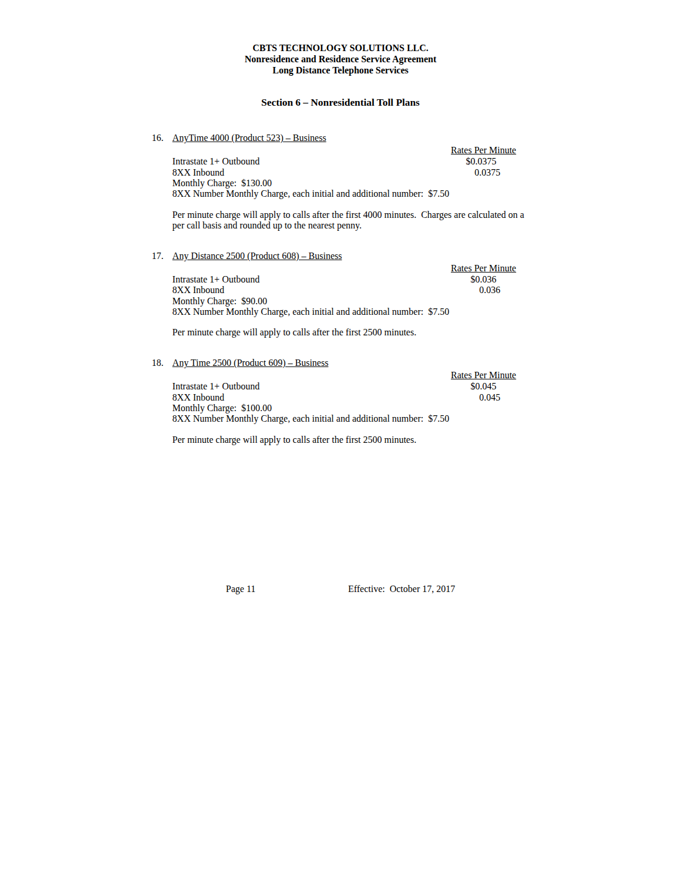CBTS TECHNOLOGY SOLUTIONS LLC. Nonresidence and Residence Service Agreement Long Distance Telephone Services
Section 6 – Nonresidential Toll Plans
16.
AnyTime 4000 (Product 523) – Business
| | Rates Per Minute |
| Intrastate 1+ Outbound | $0.0375 |
| 8XX Inbound | 0.0375 |
Monthly Charge: $130.00
8XX Number Monthly Charge, each initial and additional number: $7.50
Per minute charge will apply to calls after the first 4000 minutes. Charges are calculated on a per call basis and rounded up to the nearest penny.
17.
Any Distance 2500 (Product 608) – Business
| | Rates Per Minute |
| Intrastate 1+ Outbound | $0.036 |
| 8XX Inbound | 0.036 |
Monthly Charge: $90.00
8XX Number Monthly Charge, each initial and additional number: $7.50
Per minute charge will apply to calls after the first 2500 minutes.
18.
Any Time 2500 (Product 609) – Business
| | Rates Per Minute |
| Intrastate 1+ Outbound | $0.045 |
| 8XX Inbound | 0.045 |
Monthly Charge: $100.00
8XX Number Monthly Charge, each initial and additional number: $7.50
Per minute charge will apply to calls after the first 2500 minutes.
Page 11 Effective: October 17, 2017